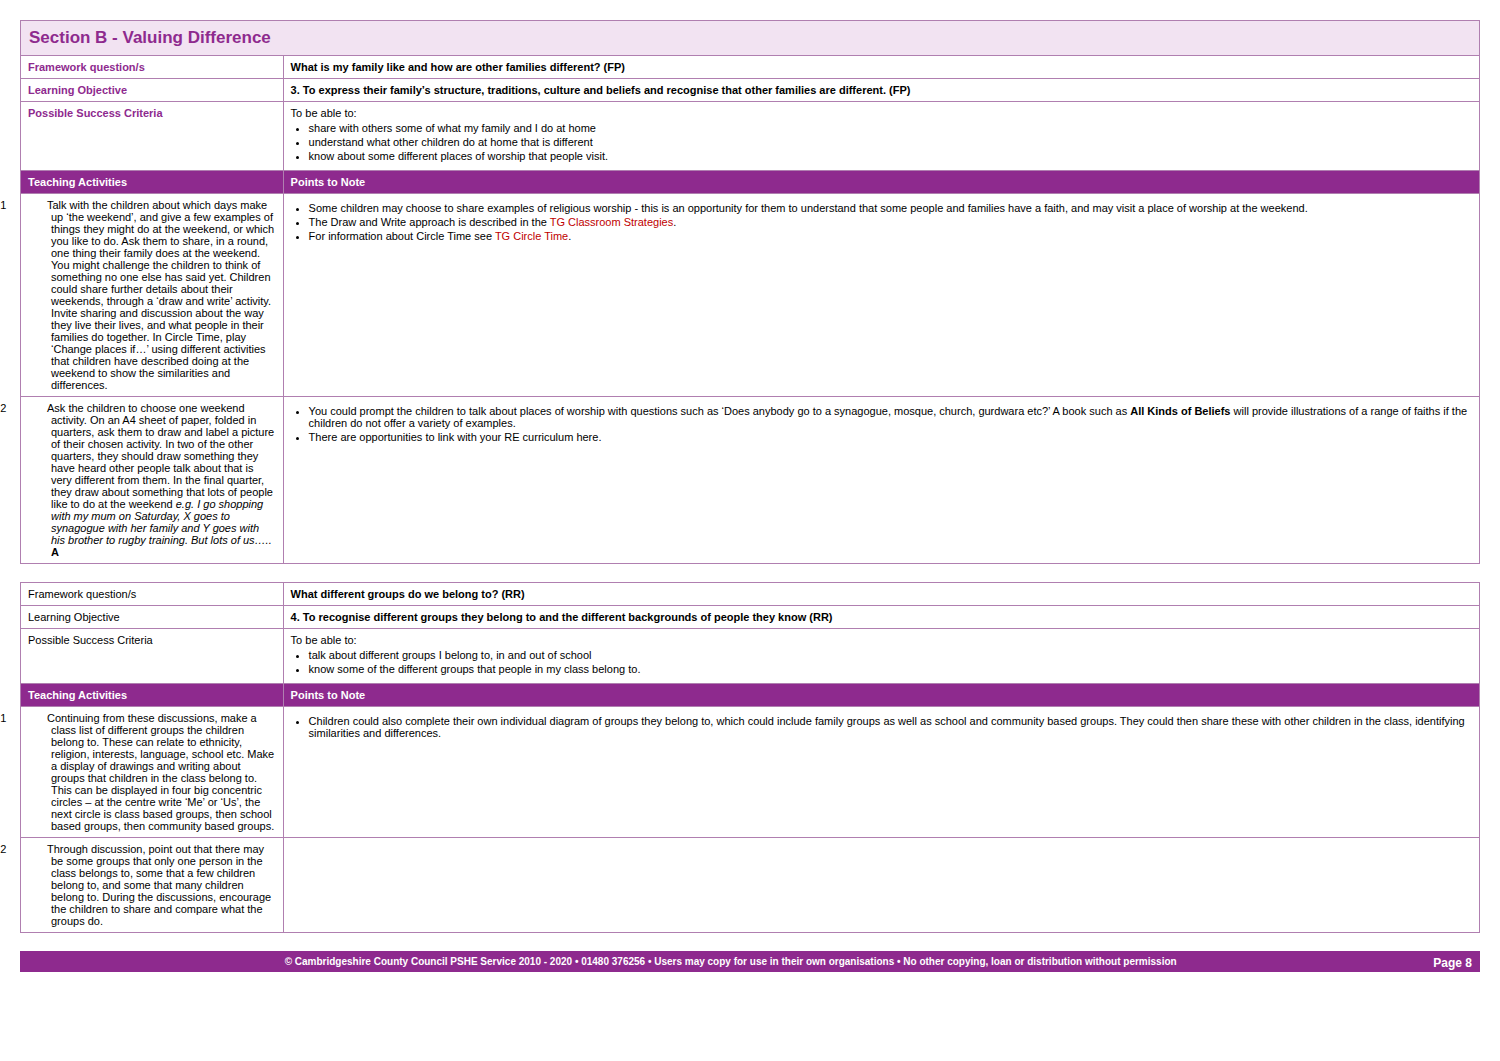| Section B - Valuing Difference |
| Framework question/s | What is my family like and how are other families different? (FP) |
| Learning Objective | 3. To express their family’s structure, traditions, culture and beliefs and recognise that other families are different. (FP) |
| Possible Success Criteria | To be able to: share with others some of what my family and I do at home understand what other children do at home that is different know about some different places of worship that people visit. |
| Teaching Activities | Points to Note |
| 3.1 Talk with the children about which days make up ‘the weekend’, and give a few examples of things they might do at the weekend, or which you like to do. Ask them to share, in a round, one thing their family does at the weekend. You might challenge the children to think of something no one else has said yet. Children could share further details about their weekends, through a ‘draw and write’ activity. Invite sharing and discussion about the way they live their lives, and what people in their families do together. In Circle Time, play ‘Change places if…’ using different activities that children have described doing at the weekend to show the similarities and differences. | Some children may choose to share examples of religious worship - this is an opportunity for them to understand that some people and families have a faith, and may visit a place of worship at the weekend. The Draw and Write approach is described in the TG Classroom Strategies . For information about Circle Time see TG Circle Time . |
| 3.2 Ask the children to choose one weekend activity. On an A4 sheet of paper, folded in quarters, ask them to draw and label a picture of their chosen activity. In two of the other quarters, they should draw something they have heard other people talk about that is very different from them. In the final quarter, they draw about something that lots of people like to do at the weekend e.g. I go shopping with my mum on Saturday, X goes to synagogue with her family and Y goes with his brother to rugby training. But lots of us….. A | You could prompt the children to talk about places of worship with questions such as ‘Does anybody go to a synagogue, mosque, church, gurdwara etc?’ A book such as All Kinds of Beliefs will provide illustrations of a range of faiths if the children do not offer a variety of examples. There are opportunities to link with your RE curriculum here. |
| Framework question/s | What different groups do we belong to? (RR) |
| Learning Objective | 4. To recognise different groups they belong to and the different backgrounds of people they know (RR) |
| Possible Success Criteria | To be able to: talk about different groups I belong to, in and out of school know some of the different groups that people in my class belong to. |
| Teaching Activities | Points to Note |
| 4.1 Continuing from these discussions, make a class list of different groups the children belong to. These can relate to ethnicity, religion, interests, language, school etc. Make a display of drawings and writing about groups that children in the class belong to. This can be displayed in four big concentric circles – at the centre write ‘Me’ or ‘Us’, the next circle is class based groups, then school based groups, then community based groups. | Children could also complete their own individual diagram of groups they belong to, which could include family groups as well as school and community based groups. They could then share these with other children in the class, identifying similarities and differences. |
| 4.2 Through discussion, point out that there may be some groups that only one person in the class belongs to, some that a few children belong to, and some that many children belong to. During the discussions, encourage the children to share and compare what the groups do. | |
Page 8 © Cambridgeshire County Council PSHE Service 2010 - 2020 • 01480 376256 • Users may copy for use in their own organisations • No other copying, loan or distribution without permission